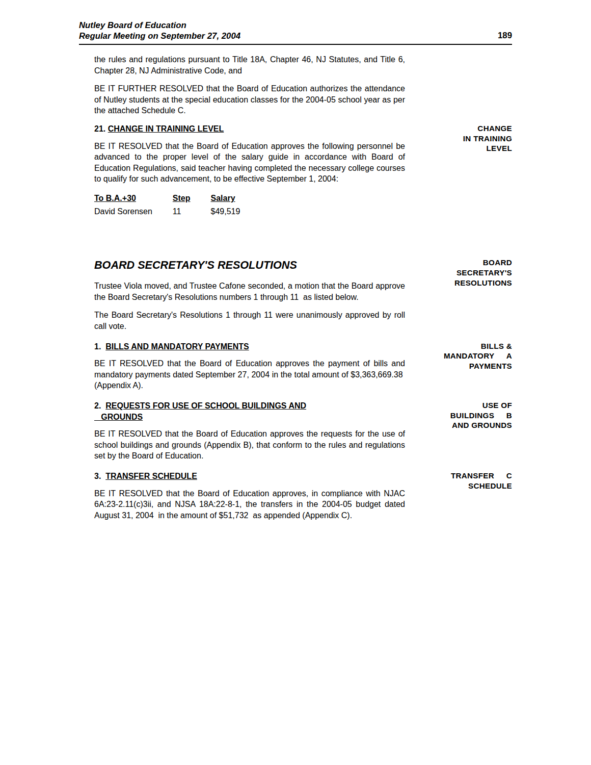Nutley Board of Education
Regular Meeting on September 27, 2004
189
the rules and regulations pursuant to Title 18A, Chapter 46, NJ Statutes, and Title 6, Chapter 28, NJ Administrative Code, and
BE IT FURTHER RESOLVED that the Board of Education authorizes the attendance of Nutley students at the special education classes for the 2004-05 school year as per the attached Schedule C.
CHANGE
IN TRAINING
LEVEL
21. CHANGE IN TRAINING LEVEL
BE IT RESOLVED that the Board of Education approves the following personnel be advanced to the proper level of the salary guide in accordance with Board of Education Regulations, said teacher having completed the necessary college courses to qualify for such advancement, to be effective September 1, 2004:
| To B.A.+30 | Step | Salary |
| --- | --- | --- |
| David Sorensen | 11 | $49,519 |
BOARD
SECRETARY'S
RESOLUTIONS
BOARD SECRETARY'S RESOLUTIONS
Trustee Viola moved, and Trustee Cafone seconded, a motion that the Board approve the Board Secretary's Resolutions numbers 1 through 11 as listed below.
The Board Secretary's Resolutions 1 through 11 were unanimously approved by roll call vote.
BILLS &
MANDATORY A
PAYMENTS
1. BILLS AND MANDATORY PAYMENTS
BE IT RESOLVED that the Board of Education approves the payment of bills and mandatory payments dated September 27, 2004 in the total amount of $3,363,669.38 (Appendix A).
USE OF
BUILDINGS B
AND GROUNDS
2. REQUESTS FOR USE OF SCHOOL BUILDINGS AND
GROUNDS
BE IT RESOLVED that the Board of Education approves the requests for the use of school buildings and grounds (Appendix B), that conform to the rules and regulations set by the Board of Education.
TRANSFER C
SCHEDULE
3. TRANSFER SCHEDULE
BE IT RESOLVED that the Board of Education approves, in compliance with NJAC 6A:23-2.11(c)3ii, and NJSA 18A:22-8-1, the transfers in the 2004-05 budget dated August 31, 2004 in the amount of $51,732 as appended (Appendix C).